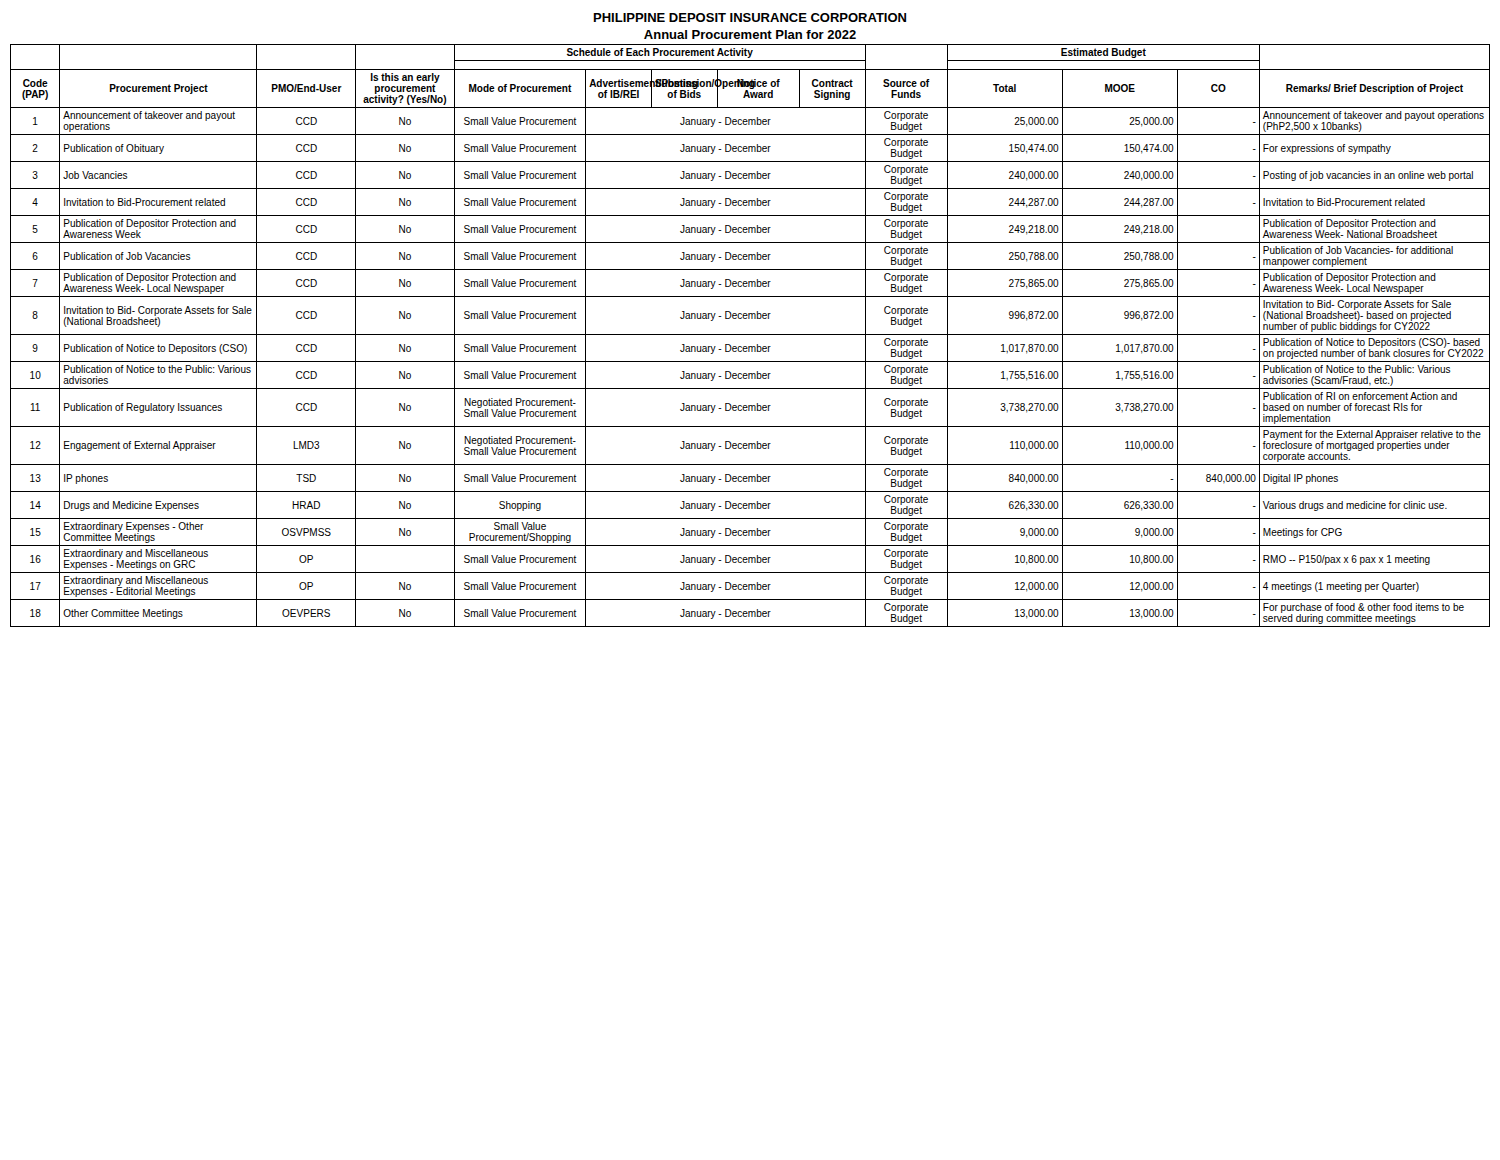PHILIPPINE DEPOSIT INSURANCE CORPORATION
Annual Procurement Plan for 2022
| | | | | Schedule of Each Procurement Activity | | Estimated Budget | |
| --- | --- | --- | --- | --- | --- | --- | --- |
| Code (PAP) | Procurement Project | PMO/End-User | Is this an early procurement activity? (Yes/No) | Mode of Procurement | Advertisement/Posting of IB/REI | Submission/Opening of Bids | Notice of Award | Contract Signing | Source of Funds | Total | MOOE | CO | Remarks/ Brief Description of Project |
| 1 | Announcement of takeover and payout operations | CCD | No | Small Value Procurement | January - December | Corporate Budget | 25,000.00 | 25,000.00 | - | Announcement of takeover and payout operations (PhP2,500 x 10banks) |
| 2 | Publication of Obituary | CCD | No | Small Value Procurement | January - December | Corporate Budget | 150,474.00 | 150,474.00 | - | For expressions of sympathy |
| 3 | Job Vacancies | CCD | No | Small Value Procurement | January - December | Corporate Budget | 240,000.00 | 240,000.00 | - | Posting of job vacancies in an online web portal |
| 4 | Invitation to Bid-Procurement related | CCD | No | Small Value Procurement | January - December | Corporate Budget | 244,287.00 | 244,287.00 | - | Invitation to Bid-Procurement related |
| 5 | Publication of Depositor Protection and Awareness Week | CCD | No | Small Value Procurement | January - December | Corporate Budget | 249,218.00 | 249,218.00 | | Publication of Depositor Protection and Awareness Week- National Broadsheet |
| 6 | Publication of Job Vacancies | CCD | No | Small Value Procurement | January - December | Corporate Budget | 250,788.00 | 250,788.00 | - | Publication of Job Vacancies- for additional manpower complement |
| 7 | Publication of Depositor Protection and Awareness Week- Local Newspaper | CCD | No | Small Value Procurement | January - December | Corporate Budget | 275,865.00 | 275,865.00 | - | Publication of Depositor Protection and Awareness Week- Local Newspaper |
| 8 | Invitation to Bid- Corporate Assets for Sale (National Broadsheet) | CCD | No | Small Value Procurement | January - December | Corporate Budget | 996,872.00 | 996,872.00 | - | Invitation to Bid- Corporate Assets for Sale (National Broadsheet)- based on projected number of public biddings for CY2022 |
| 9 | Publication of Notice to Depositors (CSO) | CCD | No | Small Value Procurement | January - December | Corporate Budget | 1,017,870.00 | 1,017,870.00 | - | Publication of Notice to Depositors (CSO)- based on projected number of bank closures for CY2022 |
| 10 | Publication of Notice to the Public: Various advisories | CCD | No | Small Value Procurement | January - December | Corporate Budget | 1,755,516.00 | 1,755,516.00 | - | Publication of Notice to the Public: Various advisories (Scam/Fraud, etc.) |
| 11 | Publication of Regulatory Issuances | CCD | No | Negotiated Procurement-Small Value Procurement | January - December | Corporate Budget | 3,738,270.00 | 3,738,270.00 | - | Publication of RI on enforcement Action and based on number of forecast RIs for implementation |
| 12 | Engagement of External Appraiser | LMD3 | No | Negotiated Procurement-Small Value Procurement | January - December | Corporate Budget | 110,000.00 | 110,000.00 | - | Payment for the External Appraiser relative to the foreclosure of mortgaged properties under corporate accounts. |
| 13 | IP phones | TSD | No | Small Value Procurement | January - December | Corporate Budget | 840,000.00 | - | 840,000.00 | Digital IP phones |
| 14 | Drugs and Medicine Expenses | HRAD | No | Shopping | January - December | Corporate Budget | 626,330.00 | 626,330.00 | - | Various drugs and medicine for clinic use. |
| 15 | Extraordinary Expenses - Other Committee Meetings | OSVPMSS | No | Small Value Procurement/Shopping | January - December | Corporate Budget | 9,000.00 | 9,000.00 | - | Meetings for CPG |
| 16 | Extraordinary and Miscellaneous Expenses - Meetings on GRC | OP | | Small Value Procurement | January - December | Corporate Budget | 10,800.00 | 10,800.00 | - | RMO -- P150/pax x 6 pax x 1 meeting |
| 17 | Extraordinary and Miscellaneous Expenses - Editorial Meetings | OP | No | Small Value Procurement | January - December | Corporate Budget | 12,000.00 | 12,000.00 | - | 4 meetings (1 meeting per Quarter) |
| 18 | Other Committee Meetings | OEVPERS | No | Small Value Procurement | January - December | Corporate Budget | 13,000.00 | 13,000.00 | - | For purchase of food & other food items to be served during committee meetings |